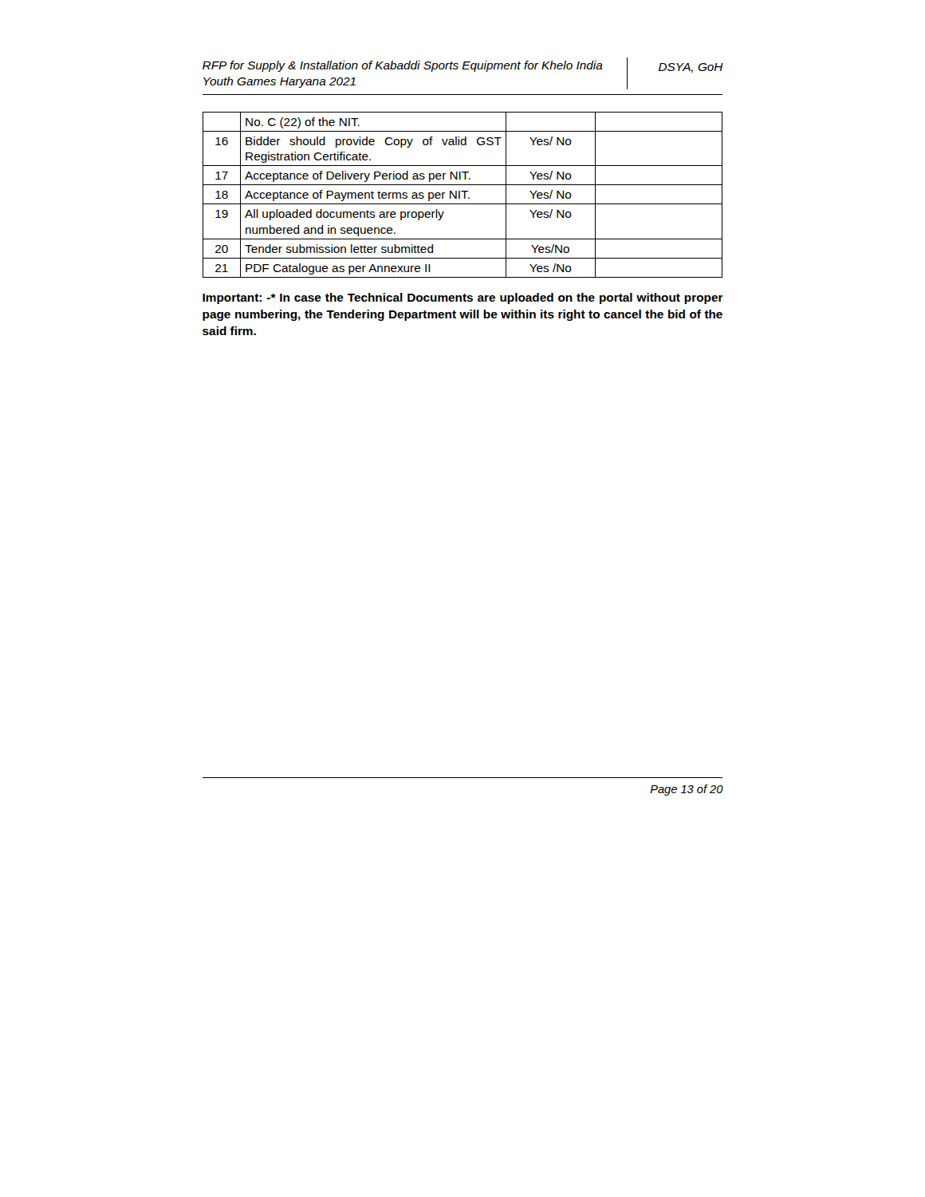RFP for Supply & Installation of Kabaddi Sports Equipment for Khelo India Youth Games Haryana 2021
DSYA, GoH
| | No. C (22) of the NIT. | | |
| 16 | Bidder should provide Copy of valid GST Registration Certificate. | Yes/ No | |
| 17 | Acceptance of Delivery Period as per NIT. | Yes/ No | |
| 18 | Acceptance of Payment terms as per NIT. | Yes/ No | |
| 19 | All uploaded documents are properly numbered and in sequence. | Yes/ No | |
| 20 | Tender submission letter submitted | Yes/No | |
| 21 | PDF Catalogue as per Annexure II | Yes /No | |
Important: -* In case the Technical Documents are uploaded on the portal without proper page numbering, the Tendering Department will be within its right to cancel the bid of the said firm.
Page 13 of 20